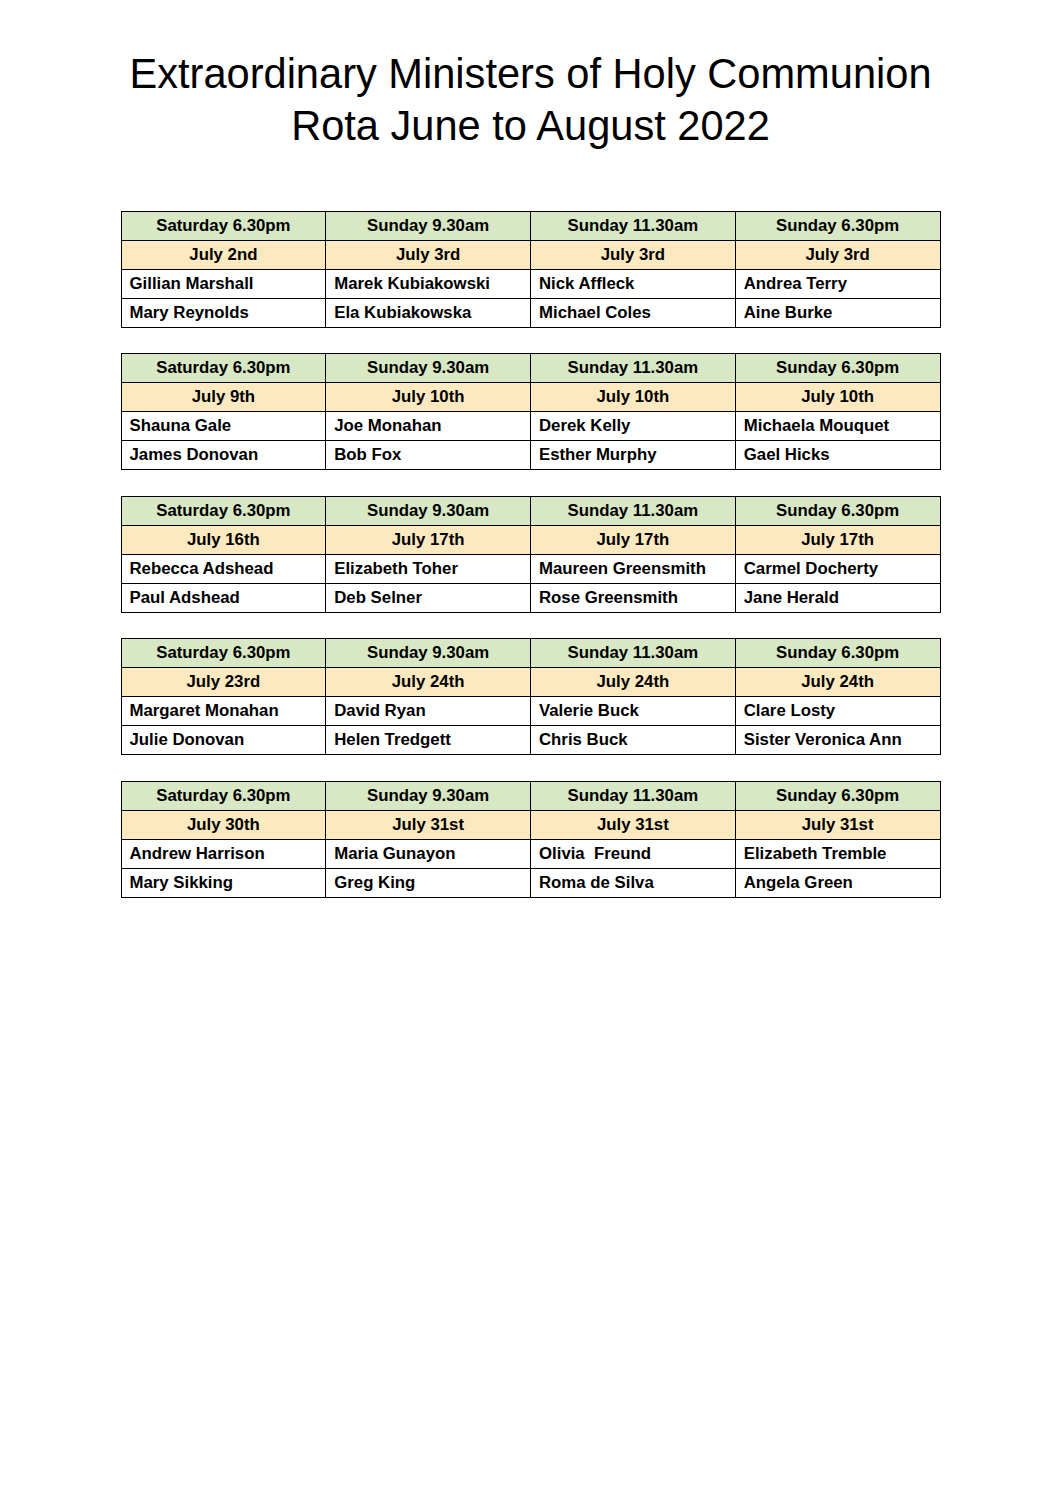Extraordinary Ministers of Holy Communion
Rota June to August 2022
| Saturday 6.30pm | Sunday 9.30am | Sunday 11.30am | Sunday 6.30pm |
| --- | --- | --- | --- |
| July 2nd | July 3rd | July 3rd | July 3rd |
| Gillian Marshall | Marek Kubiakowski | Nick Affleck | Andrea Terry |
| Mary Reynolds | Ela Kubiakowska | Michael Coles | Aine Burke |
| Saturday 6.30pm | Sunday 9.30am | Sunday 11.30am | Sunday 6.30pm |
| --- | --- | --- | --- |
| July 9th | July 10th | July 10th | July 10th |
| Shauna Gale | Joe Monahan | Derek Kelly | Michaela Mouquet |
| James Donovan | Bob Fox | Esther Murphy | Gael Hicks |
| Saturday 6.30pm | Sunday 9.30am | Sunday 11.30am | Sunday 6.30pm |
| --- | --- | --- | --- |
| July 16th | July 17th | July 17th | July 17th |
| Rebecca Adshead | Elizabeth Toher | Maureen Greensmith | Carmel Docherty |
| Paul Adshead | Deb Selner | Rose Greensmith | Jane Herald |
| Saturday 6.30pm | Sunday 9.30am | Sunday 11.30am | Sunday 6.30pm |
| --- | --- | --- | --- |
| July 23rd | July 24th | July 24th | July 24th |
| Margaret Monahan | David Ryan | Valerie Buck | Clare Losty |
| Julie Donovan | Helen Tredgett | Chris Buck | Sister Veronica Ann |
| Saturday 6.30pm | Sunday 9.30am | Sunday 11.30am | Sunday 6.30pm |
| --- | --- | --- | --- |
| July 30th | July 31st | July 31st | July 31st |
| Andrew Harrison | Maria Gunayon | Olivia Freund | Elizabeth Tremble |
| Mary Sikking | Greg King | Roma de Silva | Angela Green |